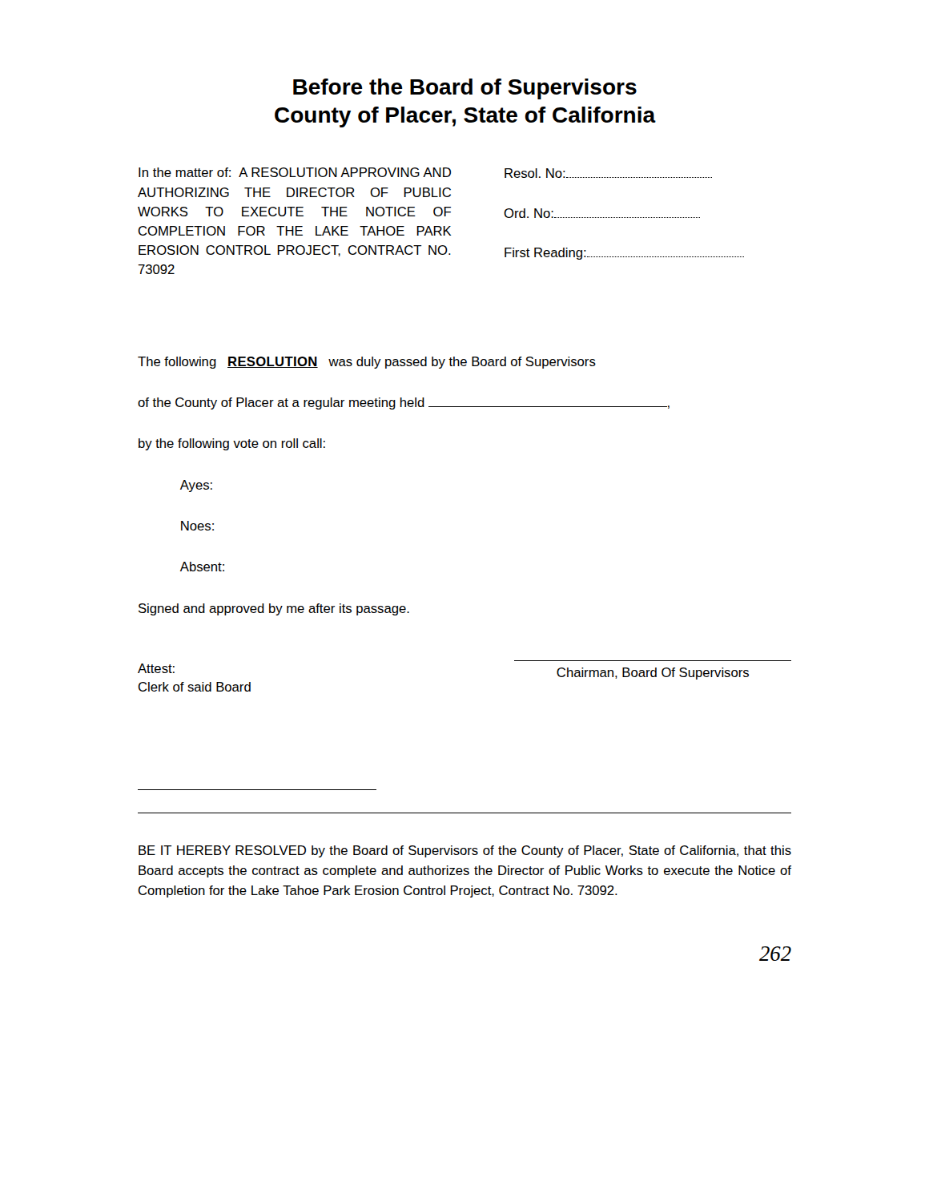Before the Board of Supervisors
County of Placer, State of California
In the matter of: A RESOLUTION APPROVING AND AUTHORIZING THE DIRECTOR OF PUBLIC WORKS TO EXECUTE THE NOTICE OF COMPLETION FOR THE LAKE TAHOE PARK EROSION CONTROL PROJECT, CONTRACT NO. 73092
Resol. No:
Ord. No:
First Reading:
The following RESOLUTION was duly passed by the Board of Supervisors
of the County of Placer at a regular meeting held ,
by the following vote on roll call:
Ayes:
Noes:
Absent:
Signed and approved by me after its passage.
Chairman, Board Of Supervisors
Attest:
Clerk of said Board
BE IT HEREBY RESOLVED by the Board of Supervisors of the County of Placer, State of California, that this Board accepts the contract as complete and authorizes the Director of Public Works to execute the Notice of Completion for the Lake Tahoe Park Erosion Control Project, Contract No. 73092.
262